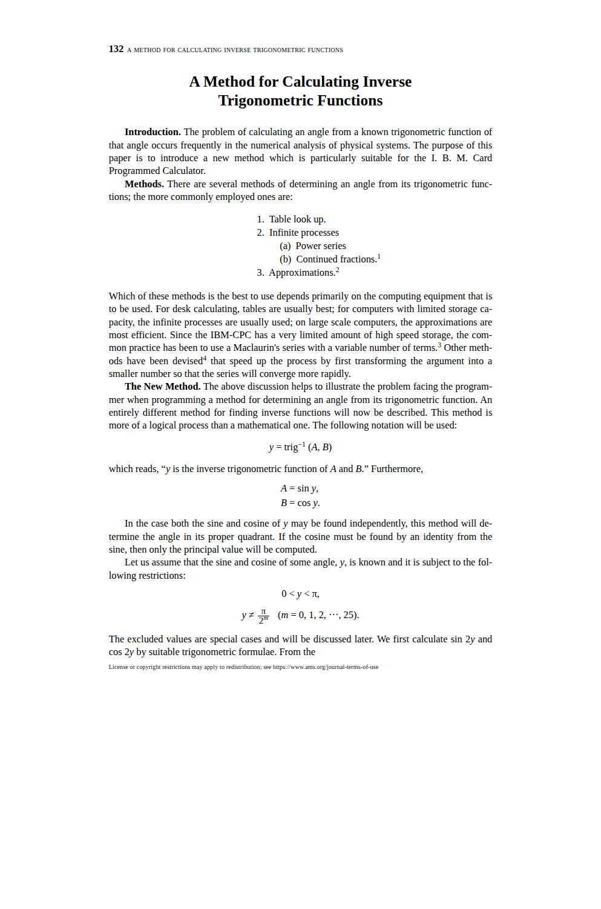132 A Method for Calculating Inverse Trigonometric Functions
A Method for Calculating Inverse
Trigonometric Functions
Introduction. The problem of calculating an angle from a known trigonometric function of that angle occurs frequently in the numerical analysis of physical systems. The purpose of this paper is to introduce a new method which is particularly suitable for the I. B. M. Card Programmed Calculator.
Methods. There are several methods of determining an angle from its trigonometric functions; the more commonly employed ones are:
1. Table look up.
2. Infinite processes
(a) Power series
(b) Continued fractions.1
3. Approximations.2
Which of these methods is the best to use depends primarily on the computing equipment that is to be used. For desk calculating, tables are usually best; for computers with limited storage capacity, the infinite processes are usually used; on large scale computers, the approximations are most efficient. Since the IBM-CPC has a very limited amount of high speed storage, the common practice has been to use a Maclaurin's series with a variable number of terms.3 Other methods have been devised4 that speed up the process by first transforming the argument into a smaller number so that the series will converge more rapidly.
The New Method. The above discussion helps to illustrate the problem facing the programmer when programming a method for determining an angle from its trigonometric function. An entirely different method for finding inverse functions will now be described. This method is more of a logical process than a mathematical one. The following notation will be used:
y = trig−1 (A, B)
which reads, “y is the inverse trigonometric function of A and B.” Furthermore,
A = sin y,
B = cos y.
In the case both the sine and cosine of y may be found independently, this method will determine the angle in its proper quadrant. If the cosine must be found by an identity from the sine, then only the principal value will be computed.
Let us assume that the sine and cosine of some angle, y, is known and it is subject to the following restrictions:
0 < y < π,
y ≠ π 2m (m = 0, 1, 2, ···, 25).
The excluded values are special cases and will be discussed later. We first calculate sin 2y and cos 2y by suitable trigonometric formulae. From the
License or copyright restrictions may apply to redistribution; see https://www.ams.org/journal-terms-of-use